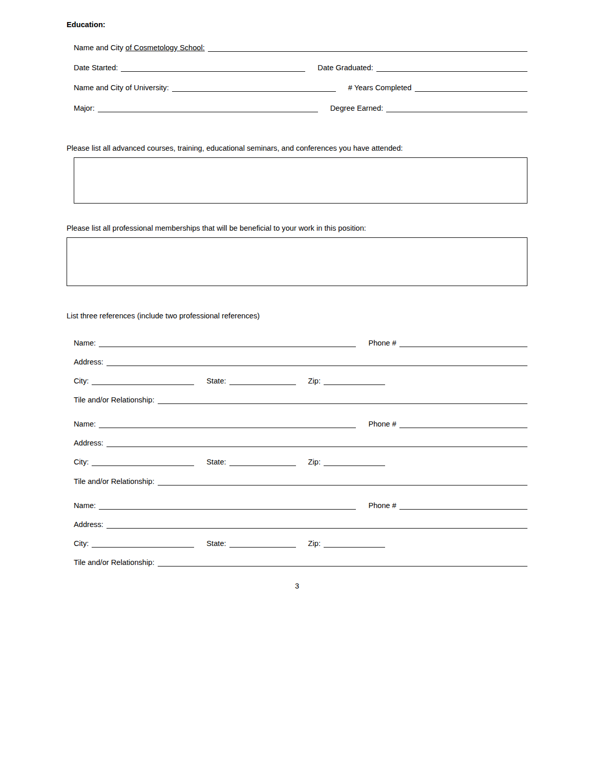Education:
Name and City of Cosmetology School:
Date Started: Date Graduated:
Name and City of University: # Years Completed
Major: Degree Earned:
Please list all advanced courses, training, educational seminars, and conferences you have attended:
Please list all professional memberships that will be beneficial to your work in this position:
List three references (include two professional references)
Name: Phone #
Address:
City: State: Zip:
Tile and/or Relationship:
Name: Phone #
Address:
City: State: Zip:
Tile and/or Relationship:
Name: Phone #
Address:
City: State: Zip:
Tile and/or Relationship:
3